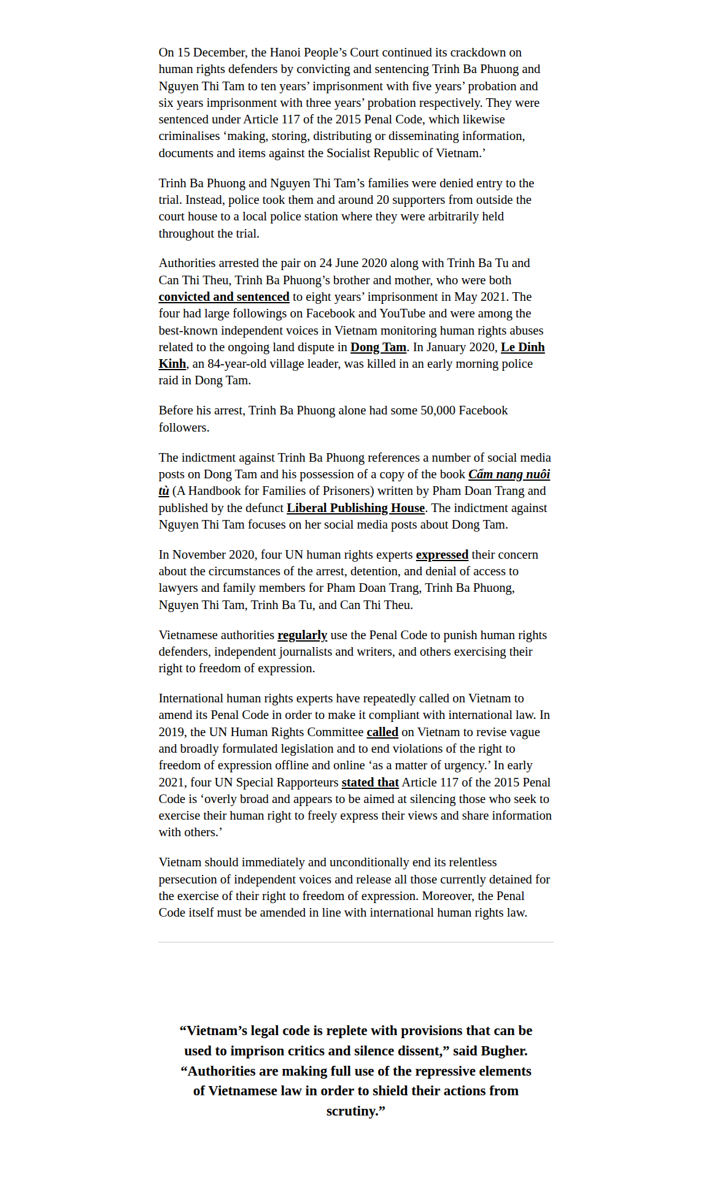On 15 December, the Hanoi People’s Court continued its crackdown on human rights defenders by convicting and sentencing Trinh Ba Phuong and Nguyen Thi Tam to ten years’ imprisonment with five years’ probation and six years imprisonment with three years’ probation respectively. They were sentenced under Article 117 of the 2015 Penal Code, which likewise criminalises ‘making, storing, distributing or disseminating information, documents and items against the Socialist Republic of Vietnam.’
Trinh Ba Phuong and Nguyen Thi Tam’s families were denied entry to the trial. Instead, police took them and around 20 supporters from outside the court house to a local police station where they were arbitrarily held throughout the trial.
Authorities arrested the pair on 24 June 2020 along with Trinh Ba Tu and Can Thi Theu, Trinh Ba Phuong’s brother and mother, who were both convicted and sentenced to eight years’ imprisonment in May 2021. The four had large followings on Facebook and YouTube and were among the best-known independent voices in Vietnam monitoring human rights abuses related to the ongoing land dispute in Dong Tam. In January 2020, Le Dinh Kinh, an 84-year-old village leader, was killed in an early morning police raid in Dong Tam.
Before his arrest, Trinh Ba Phuong alone had some 50,000 Facebook followers.
The indictment against Trinh Ba Phuong references a number of social media posts on Dong Tam and his possession of a copy of the book Cẩm nang nuôi tù (A Handbook for Families of Prisoners) written by Pham Doan Trang and published by the defunct Liberal Publishing House. The indictment against Nguyen Thi Tam focuses on her social media posts about Dong Tam.
In November 2020, four UN human rights experts expressed their concern about the circumstances of the arrest, detention, and denial of access to lawyers and family members for Pham Doan Trang, Trinh Ba Phuong, Nguyen Thi Tam, Trinh Ba Tu, and Can Thi Theu.
Vietnamese authorities regularly use the Penal Code to punish human rights defenders, independent journalists and writers, and others exercising their right to freedom of expression.
International human rights experts have repeatedly called on Vietnam to amend its Penal Code in order to make it compliant with international law. In 2019, the UN Human Rights Committee called on Vietnam to revise vague and broadly formulated legislation and to end violations of the right to freedom of expression offline and online ‘as a matter of urgency.’ In early 2021, four UN Special Rapporteurs stated that Article 117 of the 2015 Penal Code is ‘overly broad and appears to be aimed at silencing those who seek to exercise their human right to freely express their views and share information with others.’
Vietnam should immediately and unconditionally end its relentless persecution of independent voices and release all those currently detained for the exercise of their right to freedom of expression. Moreover, the Penal Code itself must be amended in line with international human rights law.
“Vietnam’s legal code is replete with provisions that can be used to imprison critics and silence dissent,” said Bugher. “Authorities are making full use of the repressive elements of Vietnamese law in order to shield their actions from scrutiny.”